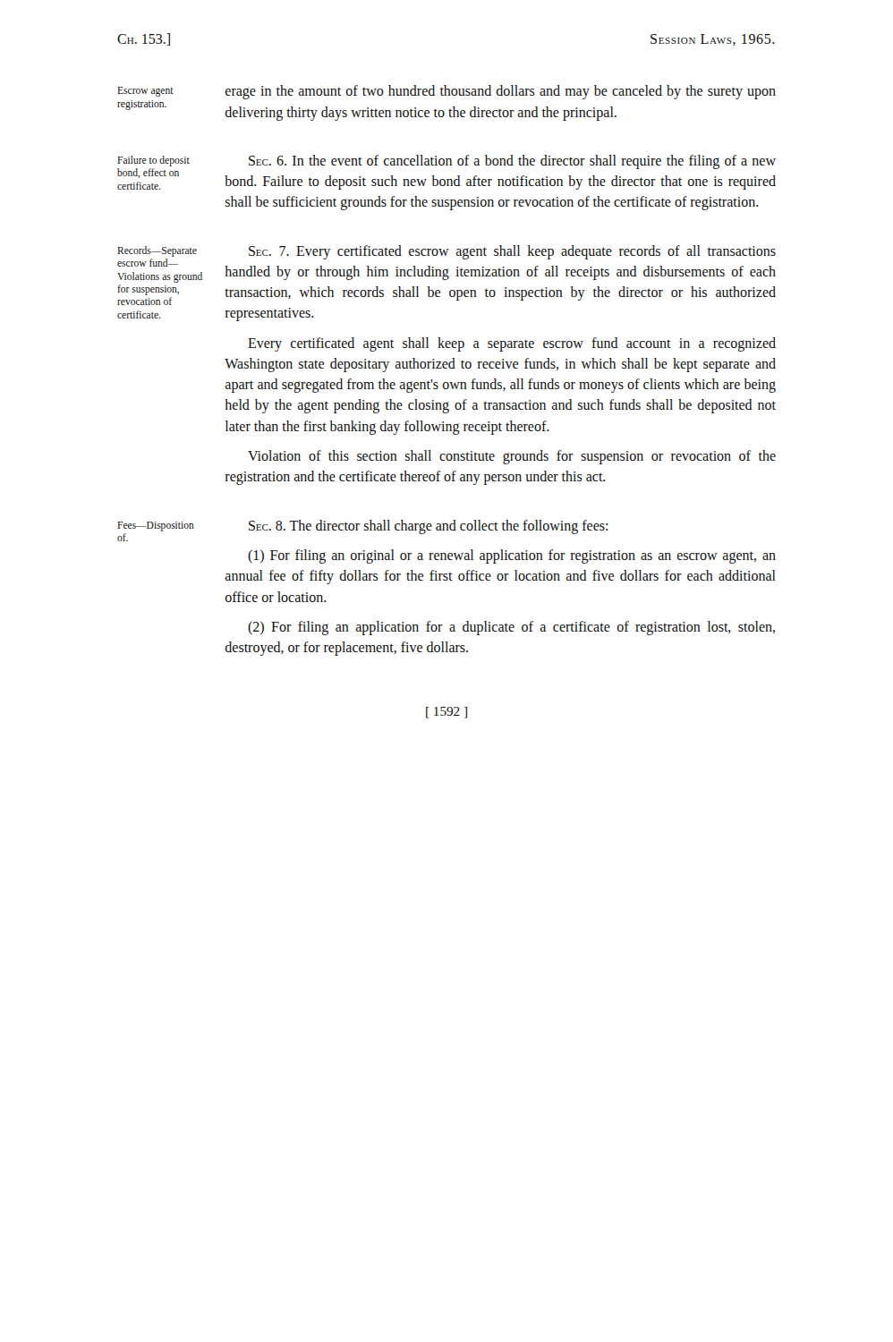Ch. 153.] Session Laws, 1965.
Escrow agent registration.
erage in the amount of two hundred thousand dollars and may be canceled by the surety upon delivering thirty days written notice to the director and the principal.
Failure to deposit bond, effect on certificate.
Sec. 6. In the event of cancellation of a bond the director shall require the filing of a new bond. Failure to deposit such new bond after notification by the director that one is required shall be sufficicient grounds for the suspension or revocation of the certificate of registration.
Records—Separate escrow fund—Violations as ground for suspension, revocation of certificate.
Sec. 7. Every certificated escrow agent shall keep adequate records of all transactions handled by or through him including itemization of all receipts and disbursements of each transaction, which records shall be open to inspection by the director or his authorized representatives.
Every certificated agent shall keep a separate escrow fund account in a recognized Washington state depositary authorized to receive funds, in which shall be kept separate and apart and segregated from the agent's own funds, all funds or moneys of clients which are being held by the agent pending the closing of a transaction and such funds shall be deposited not later than the first banking day following receipt thereof.
Violation of this section shall constitute grounds for suspension or revocation of the registration and the certificate thereof of any person under this act.
Fees—Disposition of.
Sec. 8. The director shall charge and collect the following fees:
(1) For filing an original or a renewal application for registration as an escrow agent, an annual fee of fifty dollars for the first office or location and five dollars for each additional office or location.
(2) For filing an application for a duplicate of a certificate of registration lost, stolen, destroyed, or for replacement, five dollars.
[ 1592 ]